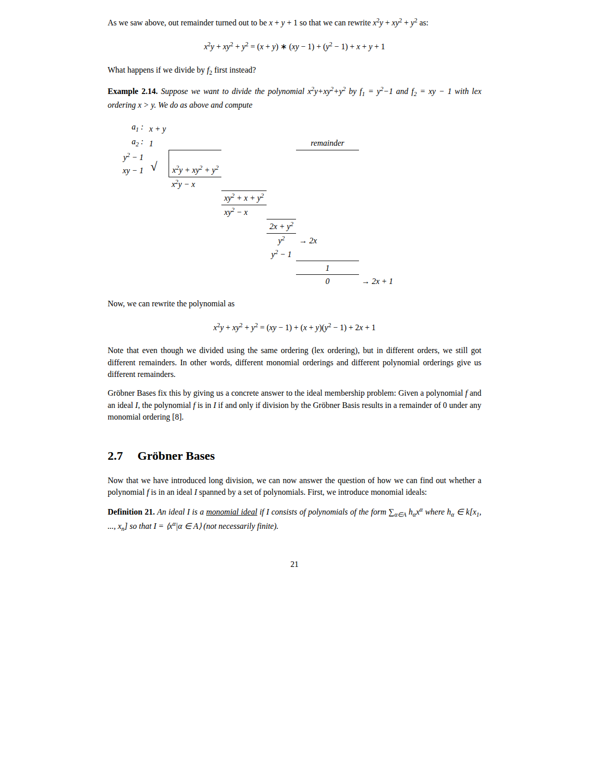As we saw above, out remainder turned out to be x + y + 1 so that we can rewrite x2y + xy2 + y2 as:
x2y + xy2 + y2 = (x + y) ∗ (xy − 1) + (y2 − 1) + x + y + 1
What happens if we divide by f2 first instead?
Example 2.14. Suppose we want to divide the polynomial x2y+xy2+y2 by f1 = y2−1 and f2 = xy − 1 with lex ordering x > y. We do as above and compute
| a 1 : | x + y | | | | | |
| a 2 : | 1 | | | | remainder | |
| y 2 − 1 | √ | x 2 y + xy 2 + y 2 | | | | |
| xy − 1 | | | | |
| | | x 2 y − x | | | | |
| | | | xy 2 + x + y 2 | | | |
| | | | xy 2 − x | | | |
| | | | | 2 x + y 2 | | |
| | | | | y 2 | → 2 x | |
| | | | | y 2 − 1 | | |
| | | | | | 1 | |
| | | | | | 0 | → 2 x + 1 |
Now, we can rewrite the polynomial as
x2y + xy2 + y2 = (xy − 1) + (x + y)(y2 − 1) + 2x + 1
Note that even though we divided using the same ordering (lex ordering), but in different orders, we still got different remainders. In other words, different monomial orderings and different polynomial orderings give us different remainders.
Gröbner Bases fix this by giving us a concrete answer to the ideal membership problem: Given a polynomial f and an ideal I, the polynomial f is in I if and only if division by the Gröbner Basis results in a remainder of 0 under any monomial ordering [8].
2.7 Gröbner Bases
Now that we have introduced long division, we can now answer the question of how we can find out whether a polynomial f is in an ideal I spanned by a set of polynomials. First, we introduce monomial ideals:
Definition 21. An ideal I is a monomial ideal if I consists of polynomials of the form ∑α∈A hαxα where hα ∈ k[x1, ..., xn] so that I = ⟨xα|α ∈ A⟩ (not necessarily finite).
21